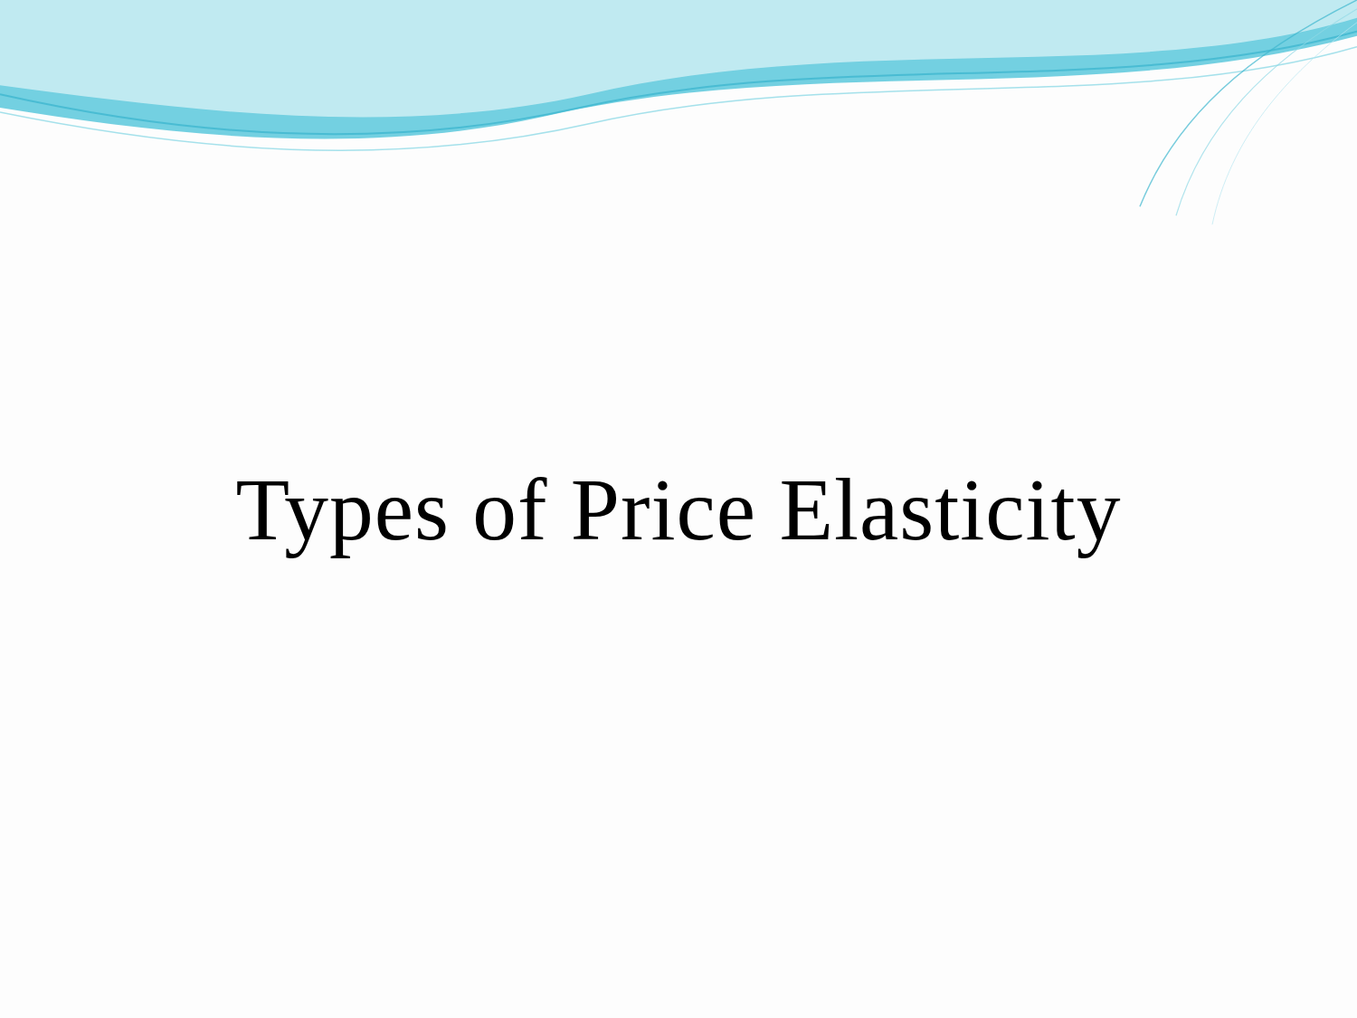Types of Price Elasticity